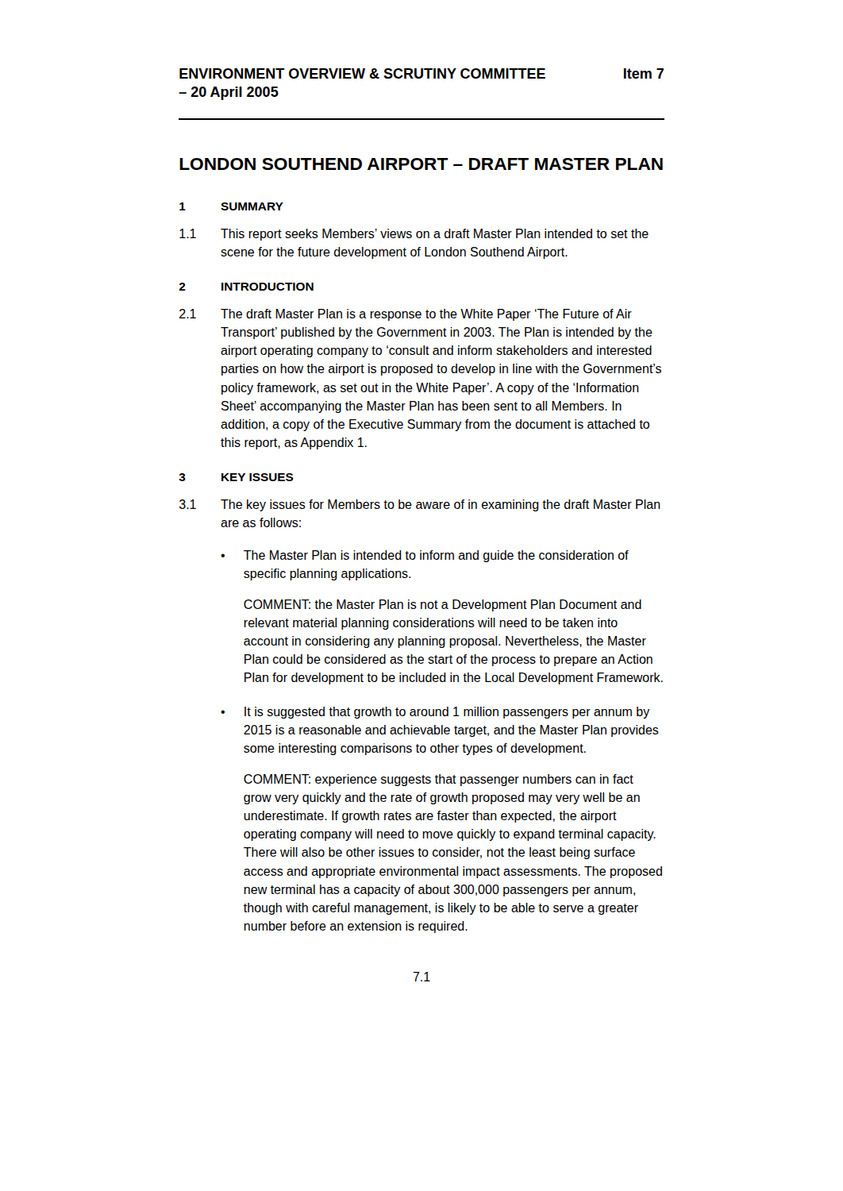ENVIRONMENT OVERVIEW & SCRUTINY COMMITTEE
– 20 April 2005
Item 7
LONDON SOUTHEND AIRPORT – DRAFT MASTER PLAN
1 SUMMARY
1.1 This report seeks Members’ views on a draft Master Plan intended to set the scene for the future development of London Southend Airport.
2 INTRODUCTION
2.1 The draft Master Plan is a response to the White Paper ‘The Future of Air Transport’ published by the Government in 2003. The Plan is intended by the airport operating company to ‘consult and inform stakeholders and interested parties on how the airport is proposed to develop in line with the Government’s policy framework, as set out in the White Paper’. A copy of the ‘Information Sheet’ accompanying the Master Plan has been sent to all Members. In addition, a copy of the Executive Summary from the document is attached to this report, as Appendix 1.
3 KEY ISSUES
3.1 The key issues for Members to be aware of in examining the draft Master Plan are as follows:
• The Master Plan is intended to inform and guide the consideration of specific planning applications.
COMMENT: the Master Plan is not a Development Plan Document and relevant material planning considerations will need to be taken into account in considering any planning proposal. Nevertheless, the Master Plan could be considered as the start of the process to prepare an Action Plan for development to be included in the Local Development Framework.
• It is suggested that growth to around 1 million passengers per annum by 2015 is a reasonable and achievable target, and the Master Plan provides some interesting comparisons to other types of development.
COMMENT: experience suggests that passenger numbers can in fact grow very quickly and the rate of growth proposed may very well be an underestimate. If growth rates are faster than expected, the airport operating company will need to move quickly to expand terminal capacity. There will also be other issues to consider, not the least being surface access and appropriate environmental impact assessments. The proposed new terminal has a capacity of about 300,000 passengers per annum, though with careful management, is likely to be able to serve a greater number before an extension is required.
7.1